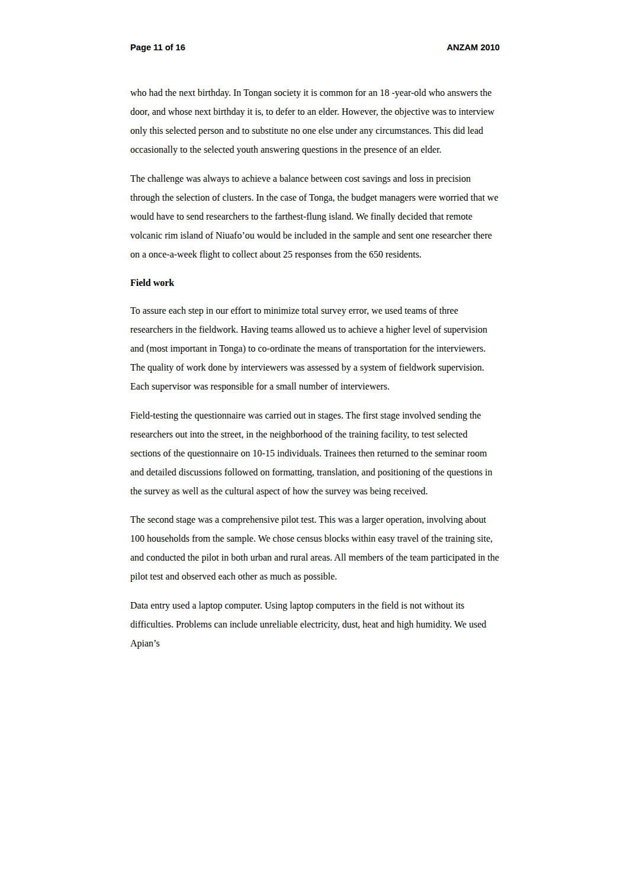Page 11 of 16
ANZAM 2010
who had the next birthday. In Tongan society it is common for an 18 -year-old who answers the door, and whose next birthday it is, to defer to an elder. However, the objective was to interview only this selected person and to substitute no one else under any circumstances. This did lead occasionally to the selected youth answering questions in the presence of an elder.
The challenge was always to achieve a balance between cost savings and loss in precision through the selection of clusters. In the case of Tonga, the budget managers were worried that we would have to send researchers to the farthest-flung island. We finally decided that remote volcanic rim island of Niuafo’ou would be included in the sample and sent one researcher there on a once-a-week flight to collect about 25 responses from the 650 residents.
Field work
To assure each step in our effort to minimize total survey error, we used teams of three researchers in the fieldwork. Having teams allowed us to achieve a higher level of supervision and (most important in Tonga) to co-ordinate the means of transportation for the interviewers. The quality of work done by interviewers was assessed by a system of fieldwork supervision. Each supervisor was responsible for a small number of interviewers.
Field-testing the questionnaire was carried out in stages. The first stage involved sending the researchers out into the street, in the neighborhood of the training facility, to test selected sections of the questionnaire on 10-15 individuals. Trainees then returned to the seminar room and detailed discussions followed on formatting, translation, and positioning of the questions in the survey as well as the cultural aspect of how the survey was being received.
The second stage was a comprehensive pilot test. This was a larger operation, involving about 100 households from the sample. We chose census blocks within easy travel of the training site, and conducted the pilot in both urban and rural areas. All members of the team participated in the pilot test and observed each other as much as possible.
Data entry used a laptop computer. Using laptop computers in the field is not without its difficulties. Problems can include unreliable electricity, dust, heat and high humidity. We used Apian’s